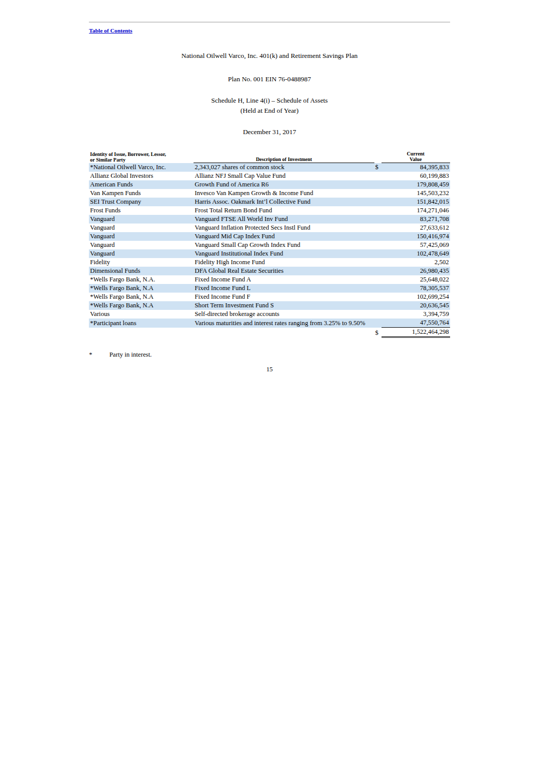Table of Contents
National Oilwell Varco, Inc. 401(k) and Retirement Savings Plan
Plan No. 001 EIN 76-0488987
Schedule H, Line 4(i) – Schedule of Assets
(Held at End of Year)
December 31, 2017
| Identity of Issue, Borrower, Lessor, or Similar Party | | Description of Investment | | Current Value |
| --- | --- | --- | --- | --- |
| *National Oilwell Varco, Inc. | | 2,343,027 shares of common stock | $ | 84,395,833 |
| Allianz Global Investors | | Allianz NFJ Small Cap Value Fund | | 60,199,883 |
| American Funds | | Growth Fund of America R6 | | 179,808,459 |
| Van Kampen Funds | | Invesco Van Kampen Growth & Income Fund | | 145,503,232 |
| SEI Trust Company | | Harris Assoc. Oakmark Int’l Collective Fund | | 151,842,015 |
| Frost Funds | | Frost Total Return Bond Fund | | 174,271,046 |
| Vanguard | | Vanguard FTSE All World Inv Fund | | 83,271,708 |
| Vanguard | | Vanguard Inflation Protected Secs Instl Fund | | 27,633,612 |
| Vanguard | | Vanguard Mid Cap Index Fund | | 150,416,974 |
| Vanguard | | Vanguard Small Cap Growth Index Fund | | 57,425,069 |
| Vanguard | | Vanguard Institutional Index Fund | | 102,478,649 |
| Fidelity | | Fidelity High Income Fund | | 2,502 |
| Dimensional Funds | | DFA Global Real Estate Securities | | 26,980,435 |
| *Wells Fargo Bank, N.A. | | Fixed Income Fund A | | 25,648,022 |
| *Wells Fargo Bank, N.A | | Fixed Income Fund L | | 78,305,537 |
| *Wells Fargo Bank, N.A | | Fixed Income Fund F | | 102,699,254 |
| *Wells Fargo Bank, N.A | | Short Term Investment Fund S | | 20,636,545 |
| Various | | Self-directed brokerage accounts | | 3,394,759 |
| *Participant loans | | Various maturities and interest rates ranging from 3.25% to 9.50% | | 47,550,764 |
| | | | $ | 1,522,464,298 |
*Party in interest.
15